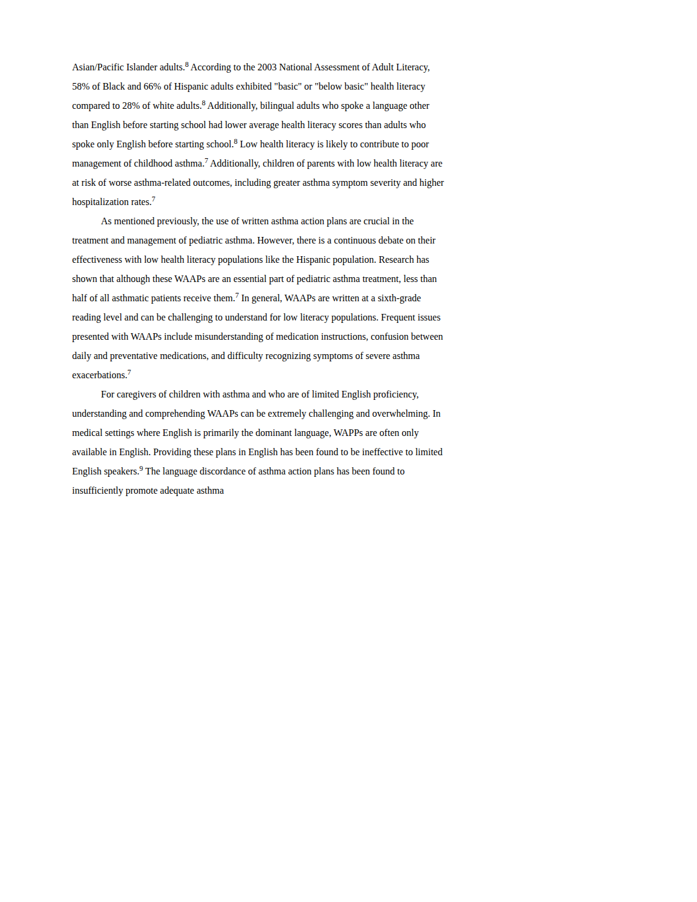Asian/Pacific Islander adults.8 According to the 2003 National Assessment of Adult Literacy, 58% of Black and 66% of Hispanic adults exhibited "basic" or "below basic" health literacy compared to 28% of white adults.8 Additionally, bilingual adults who spoke a language other than English before starting school had lower average health literacy scores than adults who spoke only English before starting school.8 Low health literacy is likely to contribute to poor management of childhood asthma.7 Additionally, children of parents with low health literacy are at risk of worse asthma-related outcomes, including greater asthma symptom severity and higher hospitalization rates.7
As mentioned previously, the use of written asthma action plans are crucial in the treatment and management of pediatric asthma. However, there is a continuous debate on their effectiveness with low health literacy populations like the Hispanic population. Research has shown that although these WAAPs are an essential part of pediatric asthma treatment, less than half of all asthmatic patients receive them.7 In general, WAAPs are written at a sixth-grade reading level and can be challenging to understand for low literacy populations. Frequent issues presented with WAAPs include misunderstanding of medication instructions, confusion between daily and preventative medications, and difficulty recognizing symptoms of severe asthma exacerbations.7
For caregivers of children with asthma and who are of limited English proficiency, understanding and comprehending WAAPs can be extremely challenging and overwhelming. In medical settings where English is primarily the dominant language, WAPPs are often only available in English. Providing these plans in English has been found to be ineffective to limited English speakers.9 The language discordance of asthma action plans has been found to insufficiently promote adequate asthma